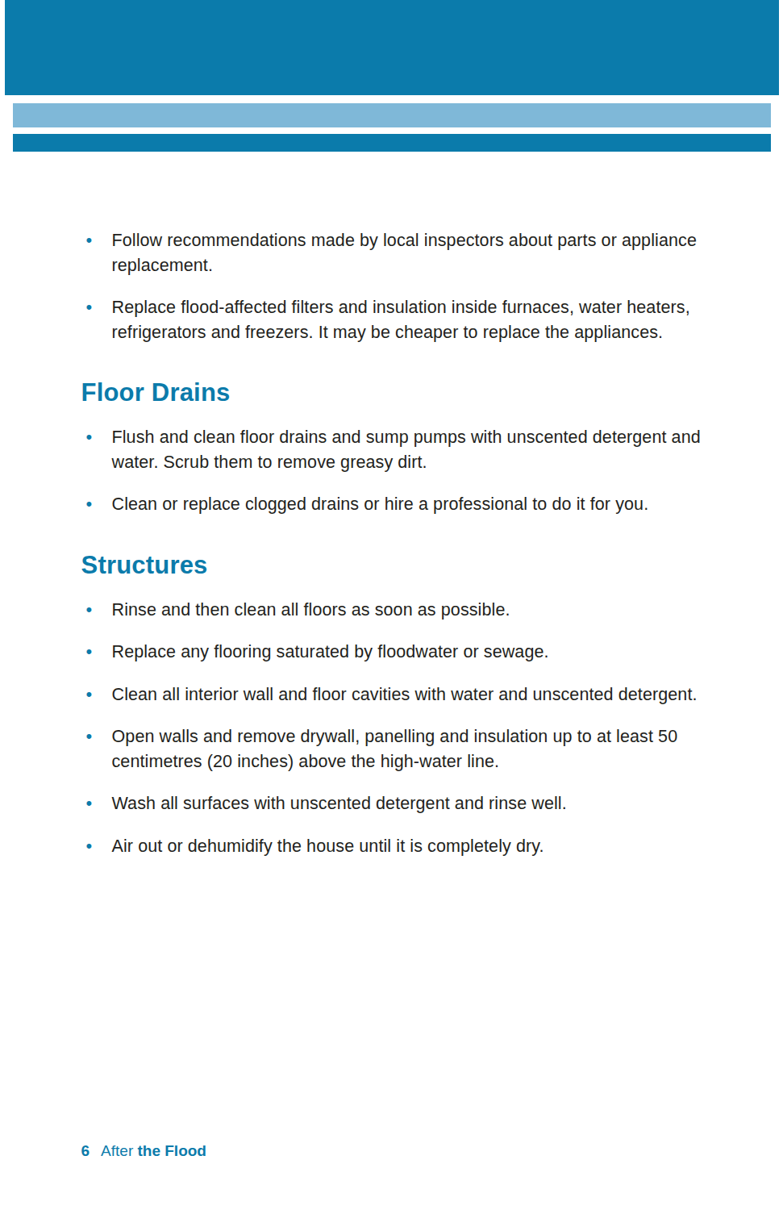Follow recommendations made by local inspectors about parts or appliance replacement.
Replace flood-affected filters and insulation inside furnaces, water heaters, refrigerators and freezers. It may be cheaper to replace the appliances.
Floor Drains
Flush and clean floor drains and sump pumps with unscented detergent and water. Scrub them to remove greasy dirt.
Clean or replace clogged drains or hire a professional to do it for you.
Structures
Rinse and then clean all floors as soon as possible.
Replace any flooring saturated by floodwater or sewage.
Clean all interior wall and floor cavities with water and unscented detergent.
Open walls and remove drywall, panelling and insulation up to at least 50 centimetres (20 inches) above the high-water line.
Wash all surfaces with unscented detergent and rinse well.
Air out or dehumidify the house until it is completely dry.
6 After the Flood